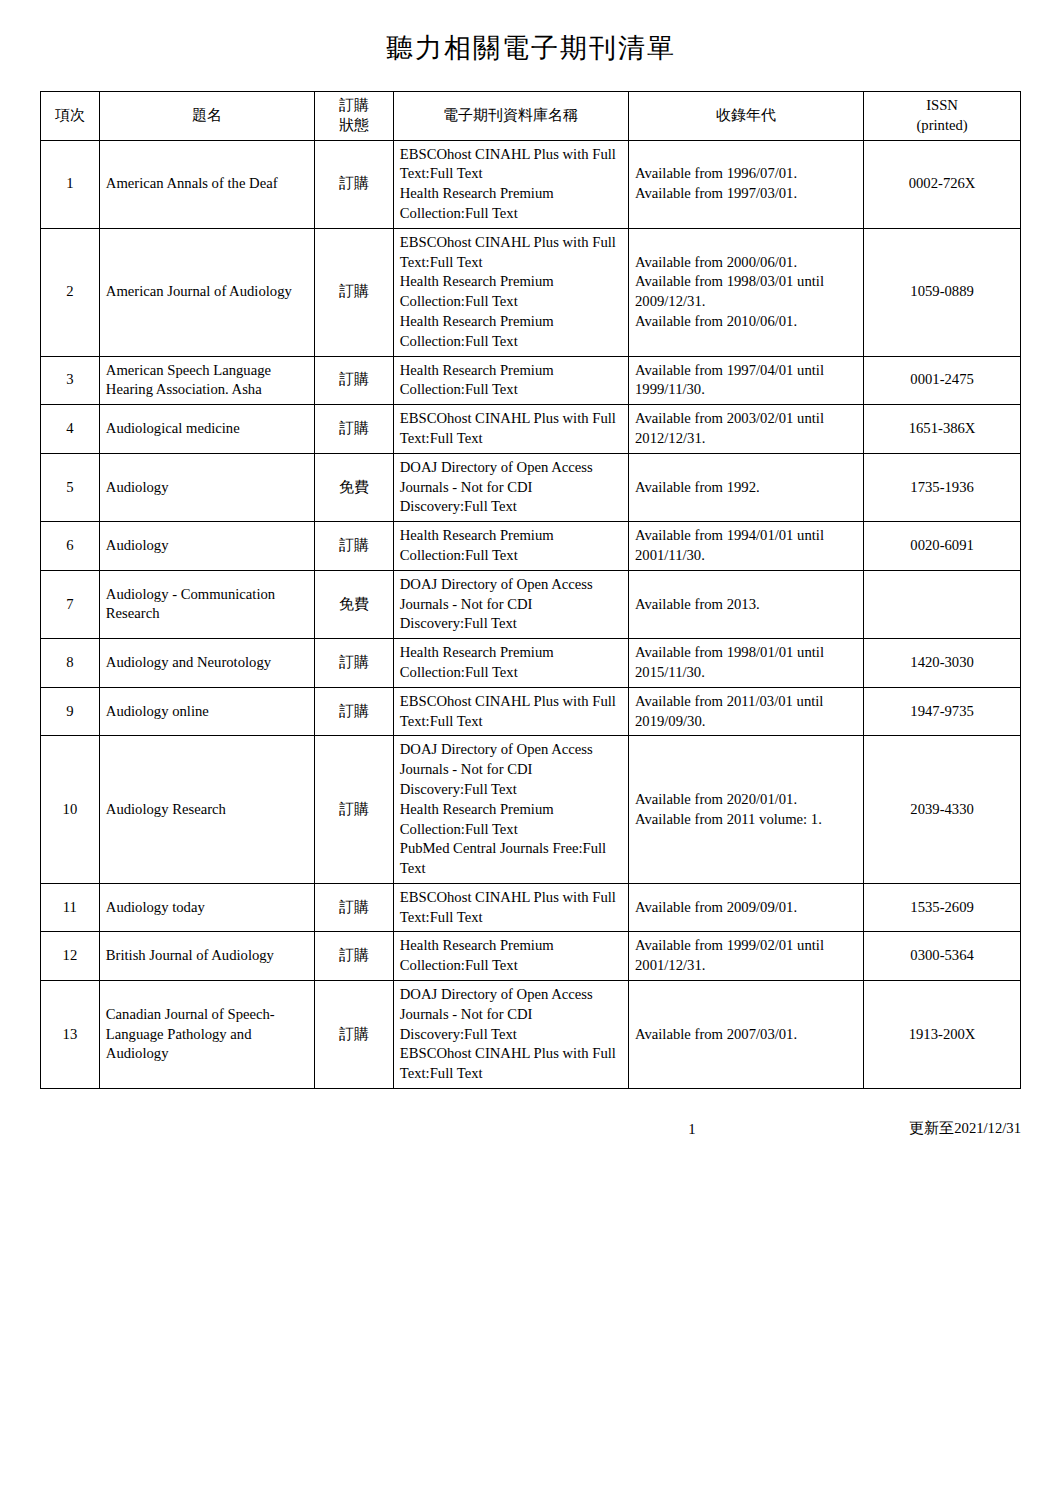聽力相關電子期刊清單
| 項次 | 題名 | 訂購 狀態 | 電子期刊資料庫名稱 | 收錄年代 | ISSN (printed) |
| --- | --- | --- | --- | --- | --- |
| 1 | American Annals of the Deaf | 訂購 | EBSCOhost CINAHL Plus with Full Text:Full Text Health Research Premium Collection:Full Text | Available from 1996/07/01. Available from 1997/03/01. | 0002-726X |
| 2 | American Journal of Audiology | 訂購 | EBSCOhost CINAHL Plus with Full Text:Full Text Health Research Premium Collection:Full Text Health Research Premium Collection:Full Text | Available from 2000/06/01. Available from 1998/03/01 until 2009/12/31. Available from 2010/06/01. | 1059-0889 |
| 3 | American Speech Language Hearing Association. Asha | 訂購 | Health Research Premium Collection:Full Text | Available from 1997/04/01 until 1999/11/30. | 0001-2475 |
| 4 | Audiological medicine | 訂購 | EBSCOhost CINAHL Plus with Full Text:Full Text | Available from 2003/02/01 until 2012/12/31. | 1651-386X |
| 5 | Audiology | 免費 | DOAJ Directory of Open Access Journals - Not for CDI Discovery:Full Text | Available from 1992. | 1735-1936 |
| 6 | Audiology | 訂購 | Health Research Premium Collection:Full Text | Available from 1994/01/01 until 2001/11/30. | 0020-6091 |
| 7 | Audiology - Communication Research | 免費 | DOAJ Directory of Open Access Journals - Not for CDI Discovery:Full Text | Available from 2013. | |
| 8 | Audiology and Neurotology | 訂購 | Health Research Premium Collection:Full Text | Available from 1998/01/01 until 2015/11/30. | 1420-3030 |
| 9 | Audiology online | 訂購 | EBSCOhost CINAHL Plus with Full Text:Full Text | Available from 2011/03/01 until 2019/09/30. | 1947-9735 |
| 10 | Audiology Research | 訂購 | DOAJ Directory of Open Access Journals - Not for CDI Discovery:Full Text Health Research Premium Collection:Full Text PubMed Central Journals Free:Full Text | Available from 2020/01/01. Available from 2011 volume: 1. | 2039-4330 |
| 11 | Audiology today | 訂購 | EBSCOhost CINAHL Plus with Full Text:Full Text | Available from 2009/09/01. | 1535-2609 |
| 12 | British Journal of Audiology | 訂購 | Health Research Premium Collection:Full Text | Available from 1999/02/01 until 2001/12/31. | 0300-5364 |
| 13 | Canadian Journal of Speech-Language Pathology and Audiology | 訂購 | DOAJ Directory of Open Access Journals - Not for CDI Discovery:Full Text EBSCOhost CINAHL Plus with Full Text:Full Text | Available from 2007/03/01. | 1913-200X |
1
更新至2021/12/31